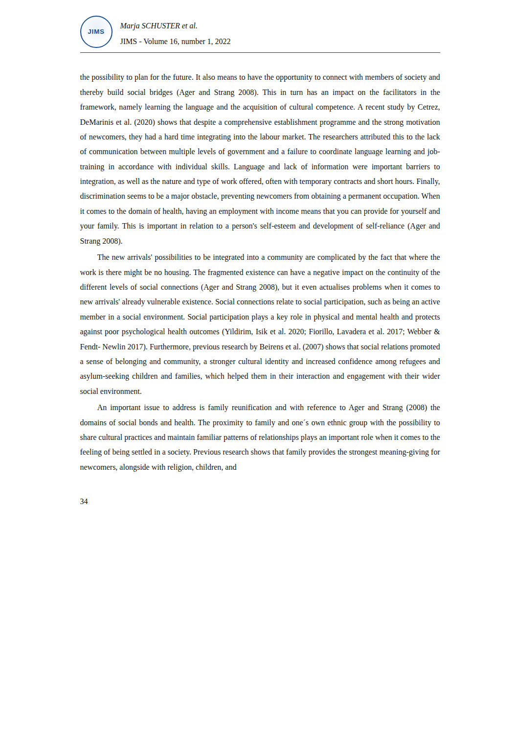JIMS
Marja SCHUSTER et al.
JIMS - Volume 16, number 1, 2022
the possibility to plan for the future. It also means to have the opportunity to connect with members of society and thereby build social bridges (Ager and Strang 2008). This in turn has an impact on the facilitators in the framework, namely learning the language and the acquisition of cultural competence. A recent study by Cetrez, DeMarinis et al. (2020) shows that despite a comprehensive establishment programme and the strong motivation of newcomers, they had a hard time integrating into the labour market. The researchers attributed this to the lack of communication between multiple levels of government and a failure to coordinate language learning and job-training in accordance with individual skills. Language and lack of information were important barriers to integration, as well as the nature and type of work offered, often with temporary contracts and short hours. Finally, discrimination seems to be a major obstacle, preventing newcomers from obtaining a permanent occupation. When it comes to the domain of health, having an employment with income means that you can provide for yourself and your family. This is important in relation to a person's self-esteem and development of self-reliance (Ager and Strang 2008).
The new arrivals' possibilities to be integrated into a community are complicated by the fact that where the work is there might be no housing. The fragmented existence can have a negative impact on the continuity of the different levels of social connections (Ager and Strang 2008), but it even actualises problems when it comes to new arrivals' already vulnerable existence. Social connections relate to social participation, such as being an active member in a social environment. Social participation plays a key role in physical and mental health and protects against poor psychological health outcomes (Yildirim, Isik et al. 2020; Fiorillo, Lavadera et al. 2017; Webber & Fendt- Newlin 2017). Furthermore, previous research by Beirens et al. (2007) shows that social relations promoted a sense of belonging and community, a stronger cultural identity and increased confidence among refugees and asylum-seeking children and families, which helped them in their interaction and engagement with their wider social environment.
An important issue to address is family reunification and with reference to Ager and Strang (2008) the domains of social bonds and health. The proximity to family and one´s own ethnic group with the possibility to share cultural practices and maintain familiar patterns of relationships plays an important role when it comes to the feeling of being settled in a society. Previous research shows that family provides the strongest meaning-giving for newcomers, alongside with religion, children, and
34